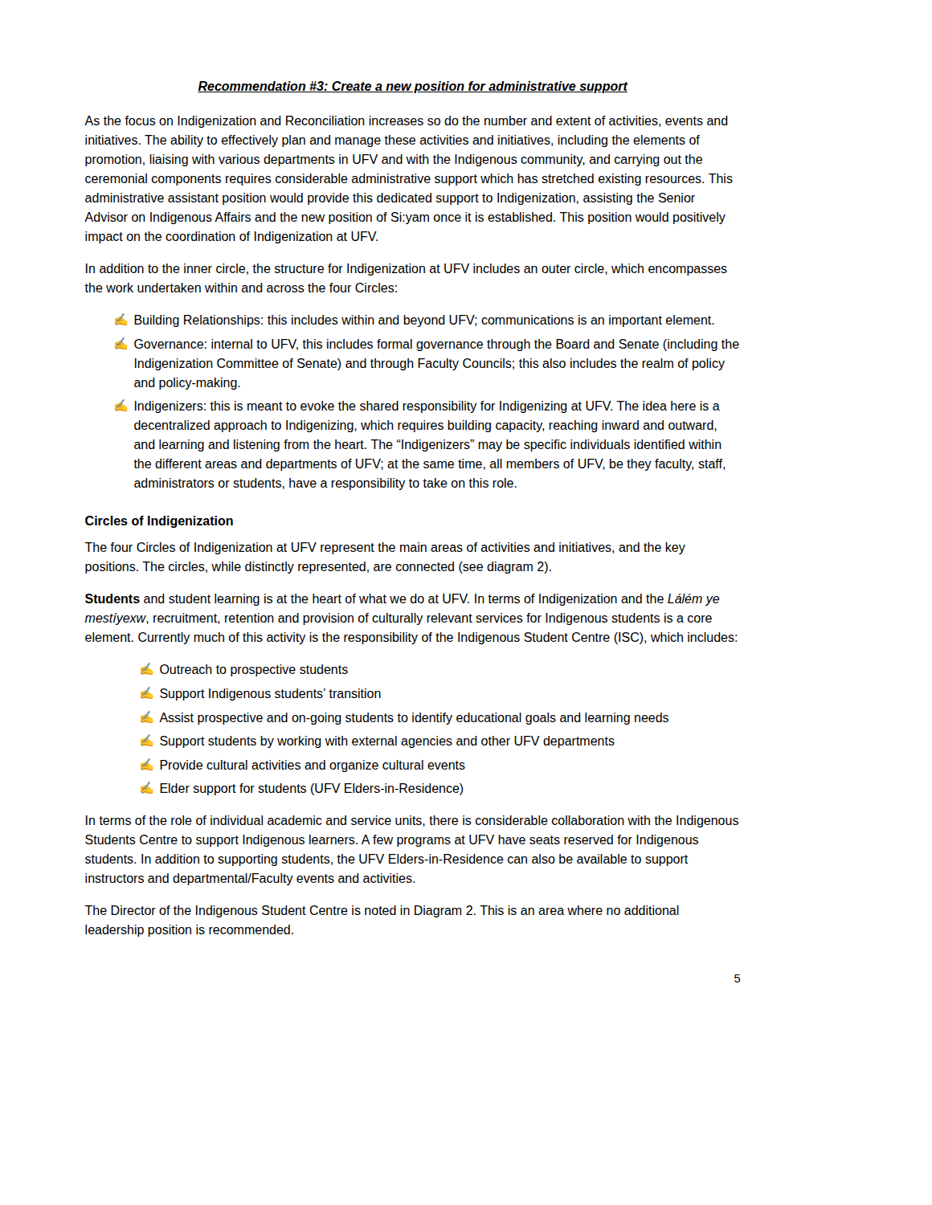Recommendation #3: Create a new position for administrative support
As the focus on Indigenization and Reconciliation increases so do the number and extent of activities, events and initiatives. The ability to effectively plan and manage these activities and initiatives, including the elements of promotion, liaising with various departments in UFV and with the Indigenous community, and carrying out the ceremonial components requires considerable administrative support which has stretched existing resources. This administrative assistant position would provide this dedicated support to Indigenization, assisting the Senior Advisor on Indigenous Affairs and the new position of Si:yam once it is established. This position would positively impact on the coordination of Indigenization at UFV.
In addition to the inner circle, the structure for Indigenization at UFV includes an outer circle, which encompasses the work undertaken within and across the four Circles:
Building Relationships: this includes within and beyond UFV; communications is an important element.
Governance: internal to UFV, this includes formal governance through the Board and Senate (including the Indigenization Committee of Senate) and through Faculty Councils; this also includes the realm of policy and policy-making.
Indigenizers: this is meant to evoke the shared responsibility for Indigenizing at UFV. The idea here is a decentralized approach to Indigenizing, which requires building capacity, reaching inward and outward, and learning and listening from the heart. The “Indigenizers” may be specific individuals identified within the different areas and departments of UFV; at the same time, all members of UFV, be they faculty, staff, administrators or students, have a responsibility to take on this role.
Circles of Indigenization
The four Circles of Indigenization at UFV represent the main areas of activities and initiatives, and the key positions. The circles, while distinctly represented, are connected (see diagram 2).
Students and student learning is at the heart of what we do at UFV. In terms of Indigenization and the Lálém ye mestíyexw, recruitment, retention and provision of culturally relevant services for Indigenous students is a core element. Currently much of this activity is the responsibility of the Indigenous Student Centre (ISC), which includes:
Outreach to prospective students
Support Indigenous students’ transition
Assist prospective and on-going students to identify educational goals and learning needs
Support students by working with external agencies and other UFV departments
Provide cultural activities and organize cultural events
Elder support for students (UFV Elders-in-Residence)
In terms of the role of individual academic and service units, there is considerable collaboration with the Indigenous Students Centre to support Indigenous learners. A few programs at UFV have seats reserved for Indigenous students. In addition to supporting students, the UFV Elders-in-Residence can also be available to support instructors and departmental/Faculty events and activities.
The Director of the Indigenous Student Centre is noted in Diagram 2. This is an area where no additional leadership position is recommended.
5